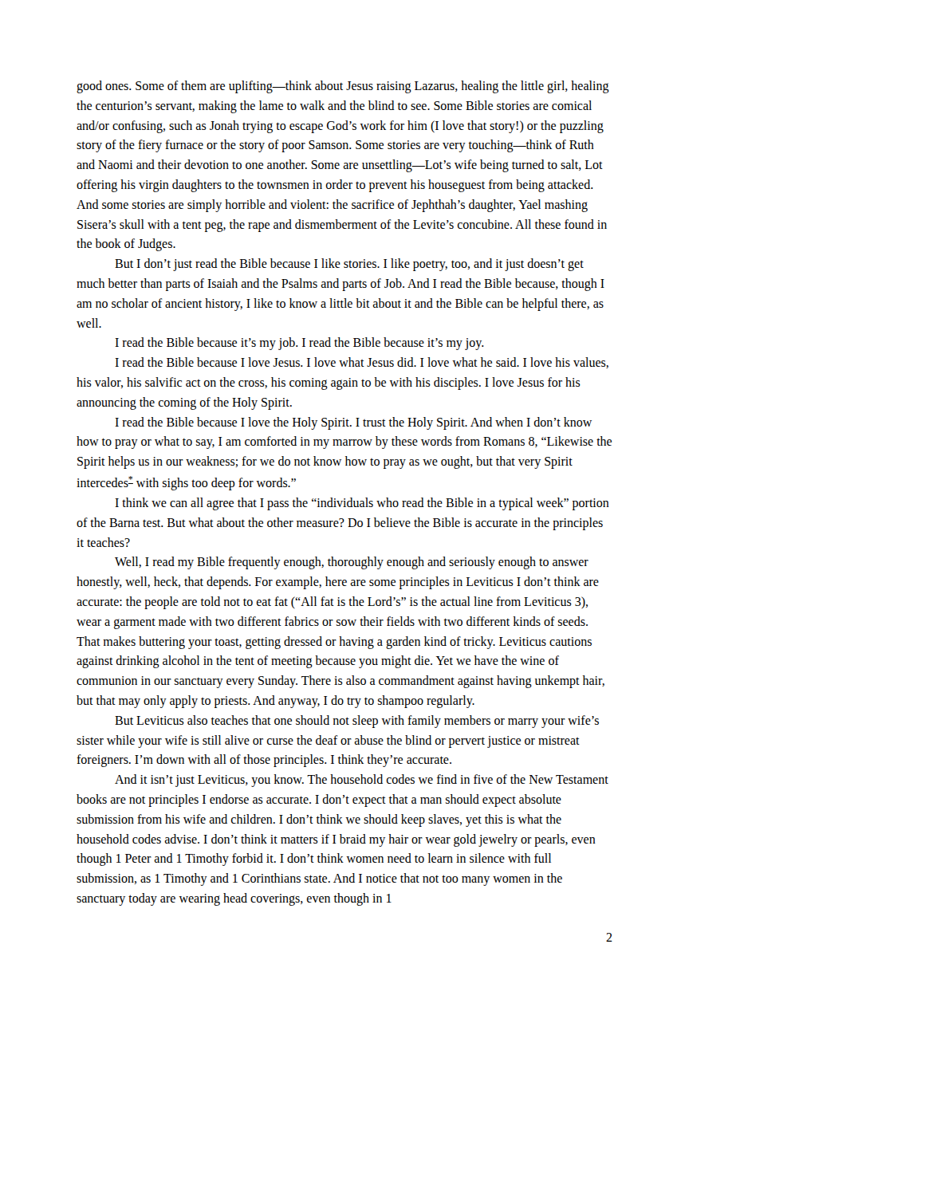good ones. Some of them are uplifting—think about Jesus raising Lazarus, healing the little girl, healing the centurion’s servant, making the lame to walk and the blind to see. Some Bible stories are comical and/or confusing, such as Jonah trying to escape God’s work for him (I love that story!) or the puzzling story of the fiery furnace or the story of poor Samson. Some stories are very touching—think of Ruth and Naomi and their devotion to one another. Some are unsettling—Lot’s wife being turned to salt, Lot offering his virgin daughters to the townsmen in order to prevent his houseguest from being attacked. And some stories are simply horrible and violent: the sacrifice of Jephthah’s daughter, Yael mashing Sisera’s skull with a tent peg, the rape and dismemberment of the Levite’s concubine. All these found in the book of Judges.
But I don’t just read the Bible because I like stories. I like poetry, too, and it just doesn’t get much better than parts of Isaiah and the Psalms and parts of Job. And I read the Bible because, though I am no scholar of ancient history, I like to know a little bit about it and the Bible can be helpful there, as well.
I read the Bible because it’s my job. I read the Bible because it’s my joy.
I read the Bible because I love Jesus. I love what Jesus did. I love what he said. I love his values, his valor, his salvific act on the cross, his coming again to be with his disciples. I love Jesus for his announcing the coming of the Holy Spirit.
I read the Bible because I love the Holy Spirit. I trust the Holy Spirit. And when I don’t know how to pray or what to say, I am comforted in my marrow by these words from Romans 8, “Likewise the Spirit helps us in our weakness; for we do not know how to pray as we ought, but that very Spirit intercedes* with sighs too deep for words.”
I think we can all agree that I pass the “individuals who read the Bible in a typical week” portion of the Barna test. But what about the other measure? Do I believe the Bible is accurate in the principles it teaches?
Well, I read my Bible frequently enough, thoroughly enough and seriously enough to answer honestly, well, heck, that depends. For example, here are some principles in Leviticus I don’t think are accurate: the people are told not to eat fat (“All fat is the Lord’s” is the actual line from Leviticus 3), wear a garment made with two different fabrics or sow their fields with two different kinds of seeds. That makes buttering your toast, getting dressed or having a garden kind of tricky. Leviticus cautions against drinking alcohol in the tent of meeting because you might die. Yet we have the wine of communion in our sanctuary every Sunday. There is also a commandment against having unkempt hair, but that may only apply to priests. And anyway, I do try to shampoo regularly.
But Leviticus also teaches that one should not sleep with family members or marry your wife’s sister while your wife is still alive or curse the deaf or abuse the blind or pervert justice or mistreat foreigners. I’m down with all of those principles. I think they’re accurate.
And it isn’t just Leviticus, you know. The household codes we find in five of the New Testament books are not principles I endorse as accurate. I don’t expect that a man should expect absolute submission from his wife and children. I don’t think we should keep slaves, yet this is what the household codes advise. I don’t think it matters if I braid my hair or wear gold jewelry or pearls, even though 1 Peter and 1 Timothy forbid it. I don’t think women need to learn in silence with full submission, as 1 Timothy and 1 Corinthians state. And I notice that not too many women in the sanctuary today are wearing head coverings, even though in 1
2